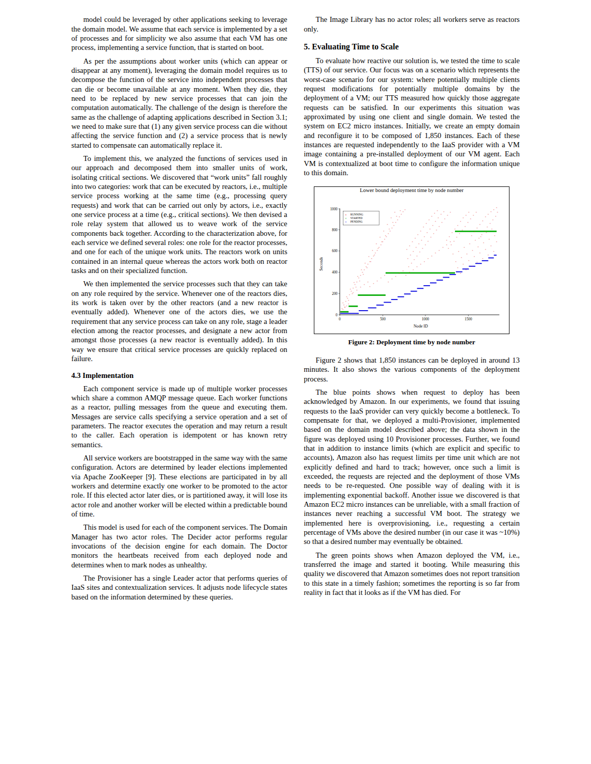model could be leveraged by other applications seeking to leverage the domain model. We assume that each service is implemented by a set of processes and for simplicity we also assume that each VM has one process, implementing a service function, that is started on boot.
As per the assumptions about worker units (which can appear or disappear at any moment), leveraging the domain model requires us to decompose the function of the service into independent processes that can die or become unavailable at any moment. When they die, they need to be replaced by new service processes that can join the computation automatically. The challenge of the design is therefore the same as the challenge of adapting applications described in Section 3.1; we need to make sure that (1) any given service process can die without affecting the service function and (2) a service process that is newly started to compensate can automatically replace it.
To implement this, we analyzed the functions of services used in our approach and decomposed them into smaller units of work, isolating critical sections. We discovered that “work units” fall roughly into two categories: work that can be executed by reactors, i.e., multiple service process working at the same time (e.g., processing query requests) and work that can be carried out only by actors, i.e., exactly one service process at a time (e.g., critical sections). We then devised a role relay system that allowed us to weave work of the service components back together. According to the characterization above, for each service we defined several roles: one role for the reactor processes, and one for each of the unique work units. The reactors work on units contained in an internal queue whereas the actors work both on reactor tasks and on their specialized function.
We then implemented the service processes such that they can take on any role required by the service. Whenever one of the reactors dies, its work is taken over by the other reactors (and a new reactor is eventually added). Whenever one of the actors dies, we use the requirement that any service process can take on any role, stage a leader election among the reactor processes, and designate a new actor from amongst those processes (a new reactor is eventually added). In this way we ensure that critical service processes are quickly replaced on failure.
4.3 Implementation
Each component service is made up of multiple worker processes which share a common AMQP message queue. Each worker functions as a reactor, pulling messages from the queue and executing them. Messages are service calls specifying a service operation and a set of parameters. The reactor executes the operation and may return a result to the caller. Each operation is idempotent or has known retry semantics.
All service workers are bootstrapped in the same way with the same configuration. Actors are determined by leader elections implemented via Apache ZooKeeper [9]. These elections are participated in by all workers and determine exactly one worker to be promoted to the actor role. If this elected actor later dies, or is partitioned away, it will lose its actor role and another worker will be elected within a predictable bound of time.
This model is used for each of the component services. The Domain Manager has two actor roles. The Decider actor performs regular invocations of the decision engine for each domain. The Doctor monitors the heartbeats received from each deployed node and determines when to mark nodes as unhealthy.
The Provisioner has a single Leader actor that performs queries of IaaS sites and contextualization services. It adjusts node lifecycle states based on the information determined by these queries.
The Image Library has no actor roles; all workers serve as reactors only.
5. Evaluating Time to Scale
To evaluate how reactive our solution is, we tested the time to scale (TTS) of our service. Our focus was on a scenario which represents the worst-case scenario for our system: where potentially multiple clients request modifications for potentially multiple domains by the deployment of a VM; our TTS measured how quickly those aggregate requests can be satisfied. In our experiments this situation was approximated by using one client and single domain. We tested the system on EC2 micro instances. Initially, we create an empty domain and reconfigure it to be composed of 1,850 instances. Each of these instances are requested independently to the IaaS provider with a VM image containing a pre-installed deployment of our VM agent. Each VM is contextualized at boot time to configure the information unique to this domain.
Lower bound deployment time by node number
0 200 400 600 800 1000 0 500 1000 1500 Node ID Seconds RUNNING STARTED PENDING × × × ××× ××× ××× ××× ××× ××× ××× ××× ××× ××× ××× ×× ××× ××× ××× ××× ××× ××× ××× ××× ××× ××× × ××× ××× ××× ××× ××× ××× ××× ××× ×× ××× ××× ××× ××× ××× × ××× ××× ××× ××× ××× ××× ×× ××× ××× ×× ××× ××× ×× ×× ××× ××× ×× ××× ××× ×× ××× ××× ×× ××× ××× × ××× ××× ××× ××× × ××× ×× ××× ×× ××× ×× ××× ××
Figure 2: Deployment time by node number
Figure 2 shows that 1,850 instances can be deployed in around 13 minutes. It also shows the various components of the deployment process.
The blue points shows when request to deploy has been acknowledged by Amazon. In our experiments, we found that issuing requests to the IaaS provider can very quickly become a bottleneck. To compensate for that, we deployed a multi-Provisioner, implemented based on the domain model described above; the data shown in the figure was deployed using 10 Provisioner processes. Further, we found that in addition to instance limits (which are explicit and specific to accounts), Amazon also has request limits per time unit which are not explicitly defined and hard to track; however, once such a limit is exceeded, the requests are rejected and the deployment of those VMs needs to be re-requested. One possible way of dealing with it is implementing exponential backoff. Another issue we discovered is that Amazon EC2 micro instances can be unreliable, with a small fraction of instances never reaching a successful VM boot. The strategy we implemented here is overprovisioning, i.e., requesting a certain percentage of VMs above the desired number (in our case it was ~10%) so that a desired number may eventually be obtained.
The green points shows when Amazon deployed the VM, i.e., transferred the image and started it booting. While measuring this quality we discovered that Amazon sometimes does not report transition to this state in a timely fashion; sometimes the reporting is so far from reality in fact that it looks as if the VM has died. For